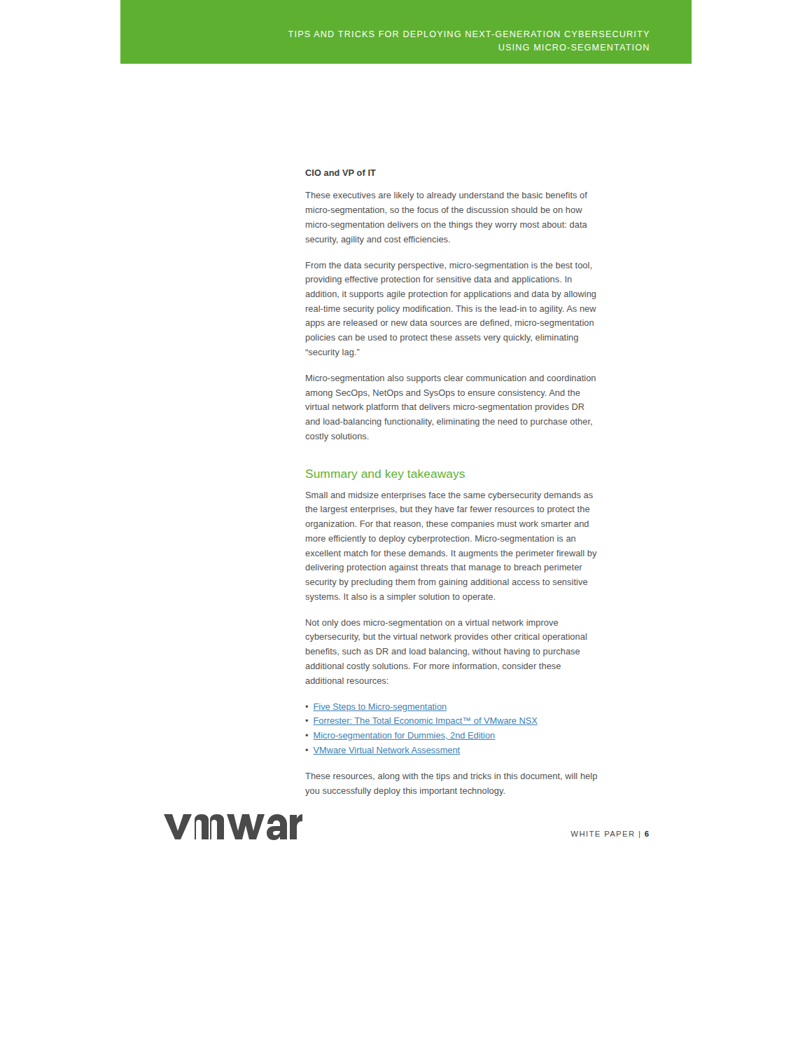Tips and Tricks for Deploying Next-Generation Cybersecurity
Using Micro-segmentation
CIO and VP of IT
These executives are likely to already understand the basic benefits of micro-segmentation, so the focus of the discussion should be on how micro-segmentation delivers on the things they worry most about: data security, agility and cost efficiencies.
From the data security perspective, micro-segmentation is the best tool, providing effective protection for sensitive data and applications. In addition, it supports agile protection for applications and data by allowing real-time security policy modification. This is the lead-in to agility. As new apps are released or new data sources are defined, micro-segmentation policies can be used to protect these assets very quickly, eliminating “security lag.”
Micro-segmentation also supports clear communication and coordination among SecOps, NetOps and SysOps to ensure consistency. And the virtual network platform that delivers micro-segmentation provides DR and load-balancing functionality, eliminating the need to purchase other, costly solutions.
Summary and key takeaways
Small and midsize enterprises face the same cybersecurity demands as the largest enterprises, but they have far fewer resources to protect the organization. For that reason, these companies must work smarter and more efficiently to deploy cyberprotection. Micro-segmentation is an excellent match for these demands. It augments the perimeter firewall by delivering protection against threats that manage to breach perimeter security by precluding them from gaining additional access to sensitive systems. It also is a simpler solution to operate.
Not only does micro-segmentation on a virtual network improve cybersecurity, but the virtual network provides other critical operational benefits, such as DR and load balancing, without having to purchase additional costly solutions. For more information, consider these additional resources:
Five Steps to Micro-segmentation
Forrester: The Total Economic Impact™ of VMware NSX
Micro-segmentation for Dummies, 2nd Edition
VMware Virtual Network Assessment
These resources, along with the tips and tricks in this document, will help you successfully deploy this important technology.
vmware
White Paper | 6